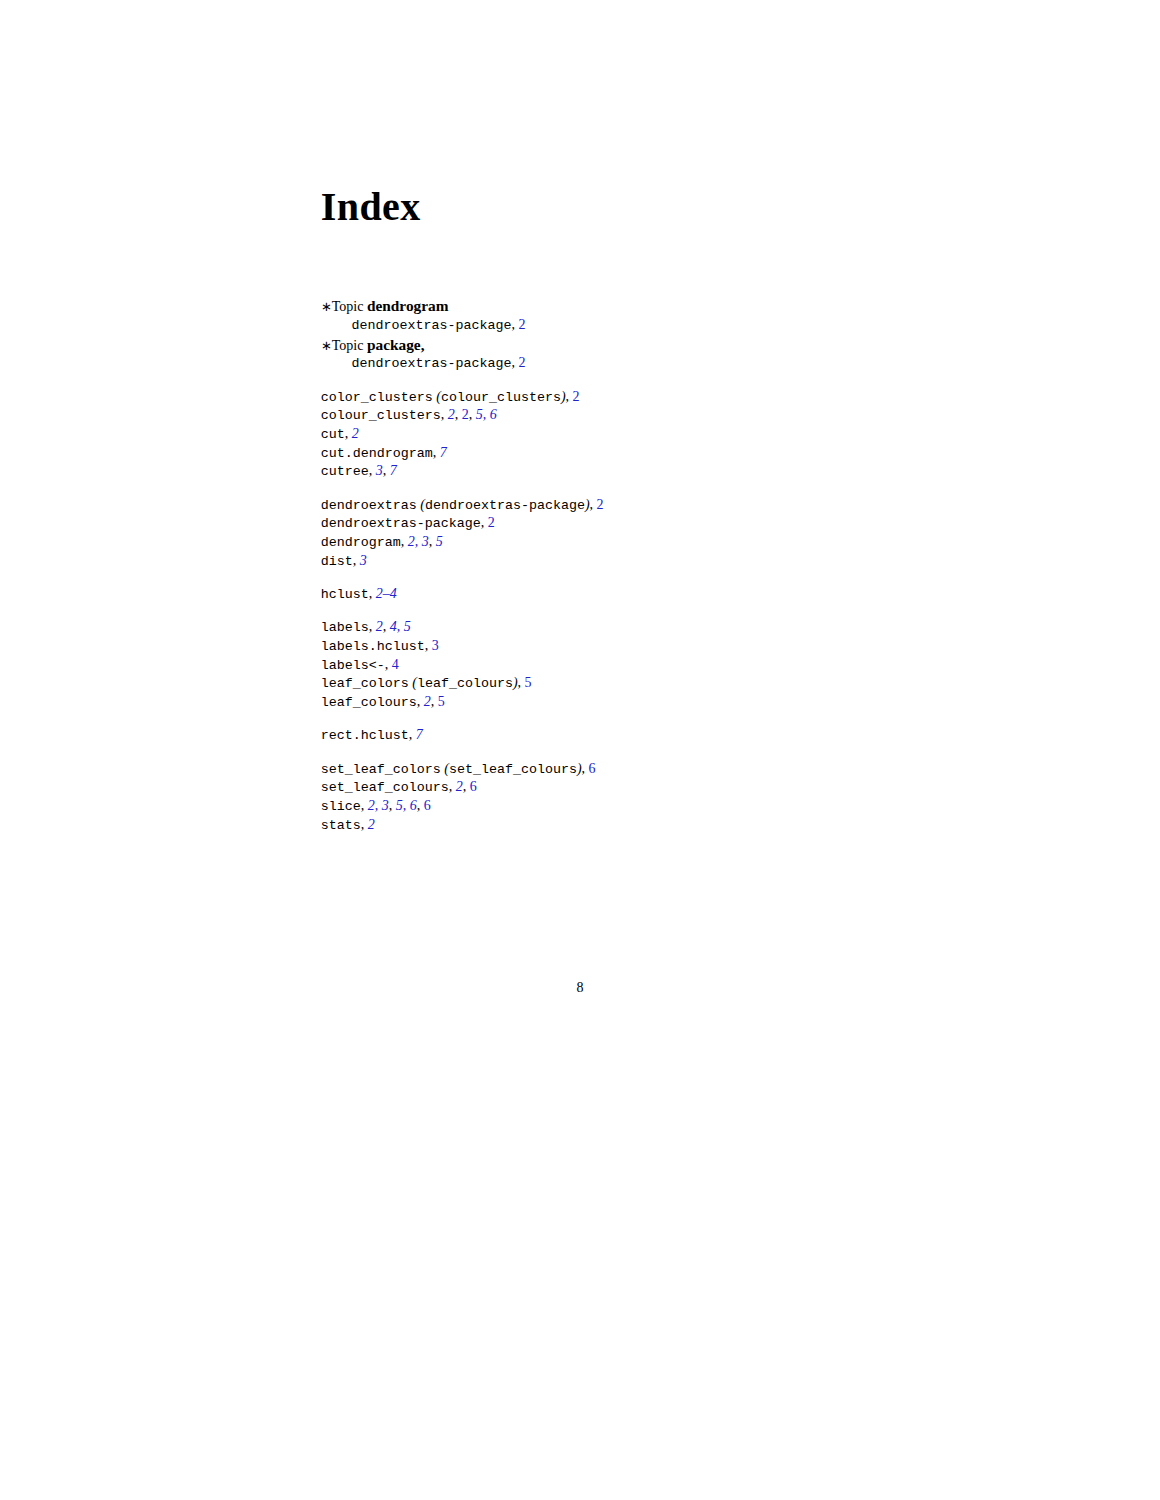Index
∗Topic dendrogram
dendroextras-package, 2
∗Topic package,
dendroextras-package, 2
color_clusters (colour_clusters), 2
colour_clusters, 2, 2, 5, 6
cut, 2
cut.dendrogram, 7
cutree, 3, 7
dendroextras (dendroextras-package), 2
dendroextras-package, 2
dendrogram, 2, 3, 5
dist, 3
hclust, 2–4
labels, 2, 4, 5
labels.hclust, 3
labels<-, 4
leaf_colors (leaf_colours), 5
leaf_colours, 2, 5
rect.hclust, 7
set_leaf_colors (set_leaf_colours), 6
set_leaf_colours, 2, 6
slice, 2, 3, 5, 6, 6
stats, 2
8